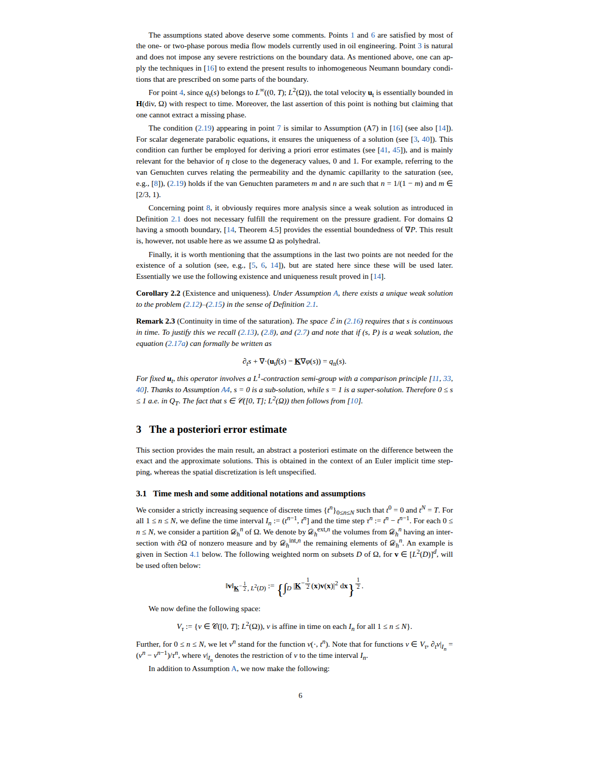The assumptions stated above deserve some comments. Points 1 and 6 are satisfied by most of the one- or two-phase porous media flow models currently used in oil engineering. Point 3 is natural and does not impose any severe restrictions on the boundary data. As mentioned above, one can apply the techniques in [16] to extend the present results to inhomogeneous Neumann boundary conditions that are prescribed on some parts of the boundary.
For point 4, since qt(s) belongs to L∞((0, T); L2(Ω)), the total velocity ut is essentially bounded in H(div, Ω) with respect to time. Moreover, the last assertion of this point is nothing but claiming that one cannot extract a missing phase.
The condition (2.19) appearing in point 7 is similar to Assumption (A7) in [16] (see also [14]). For scalar degenerate parabolic equations, it ensures the uniqueness of a solution (see [3, 40]). This condition can further be employed for deriving a priori error estimates (see [41, 45]), and is mainly relevant for the behavior of η close to the degeneracy values, 0 and 1. For example, referring to the van Genuchten curves relating the permeability and the dynamic capillarity to the saturation (see, e.g., [8]), (2.19) holds if the van Genuchten parameters m and n are such that n = 1/(1 − m) and m ∈ [2/3, 1).
Concerning point 8, it obviously requires more analysis since a weak solution as introduced in Definition 2.1 does not necessary fulfill the requirement on the pressure gradient. For domains Ω having a smooth boundary, [14, Theorem 4.5] provides the essential boundedness of ∇P. This result is, however, not usable here as we assume Ω as polyhedral.
Finally, it is worth mentioning that the assumptions in the last two points are not needed for the existence of a solution (see, e.g., [5, 6, 14]), but are stated here since these will be used later. Essentially we use the following existence and uniqueness result proved in [14].
Corollary 2.2 (Existence and uniqueness). Under Assumption A, there exists a unique weak solution to the problem (2.12)–(2.15) in the sense of Definition 2.1.
Remark 2.3 (Continuity in time of the saturation). The space ℰ in (2.16) requires that s is continuous in time. To justify this we recall (2.13), (2.8), and (2.7) and note that if (s, P) is a weak solution, the equation (2.17a) can formally be written as
∂ts + ∇·(utf(s) − K∇φ(s)) = qn(s).
For fixed ut, this operator involves a L1-contraction semi-group with a comparison principle [11, 33, 40]. Thanks to Assumption A4, s = 0 is a sub-solution, while s = 1 is a super-solution. Therefore 0 ≤ s ≤ 1 a.e. in QT. The fact that s ∈ 𝒞([0, T]; L2(Ω)) then follows from [10].
3 The a posteriori error estimate
This section provides the main result, an abstract a posteriori estimate on the difference between the exact and the approximate solutions. This is obtained in the context of an Euler implicit time stepping, whereas the spatial discretization is left unspecified.
3.1 Time mesh and some additional notations and assumptions
We consider a strictly increasing sequence of discrete times {tn}0≤n≤N such that t0 = 0 and tN = T. For all 1 ≤ n ≤ N, we define the time interval In := (tn−1, tn] and the time step τn := tn − tn−1. For each 0 ≤ n ≤ N, we consider a partition 𝒟hn of Ω. We denote by 𝒟hext,n the volumes from 𝒟hn having an intersection with ∂Ω of nonzero measure and by 𝒟hint,n the remaining elements of 𝒟hn. An example is given in Section 4.1 below. The following weighted norm on subsets D of Ω, for v ∈ [L2(D)]d, will be used often below:
‖v‖K−12, L2(D) := {∫D |K−12(x)v(x)|2 dx}12.
We now define the following space:
Vτ := {v ∈ 𝒞([0, T]; L2(Ω)), v is affine in time on each In for all 1 ≤ n ≤ N}.
Further, for 0 ≤ n ≤ N, we let vn stand for the function v(·, tn). Note that for functions v ∈ Vτ, ∂tv|In = (vn − vn−1)/τn, where v|In denotes the restriction of v to the time interval In.
In addition to Assumption A, we now make the following:
6